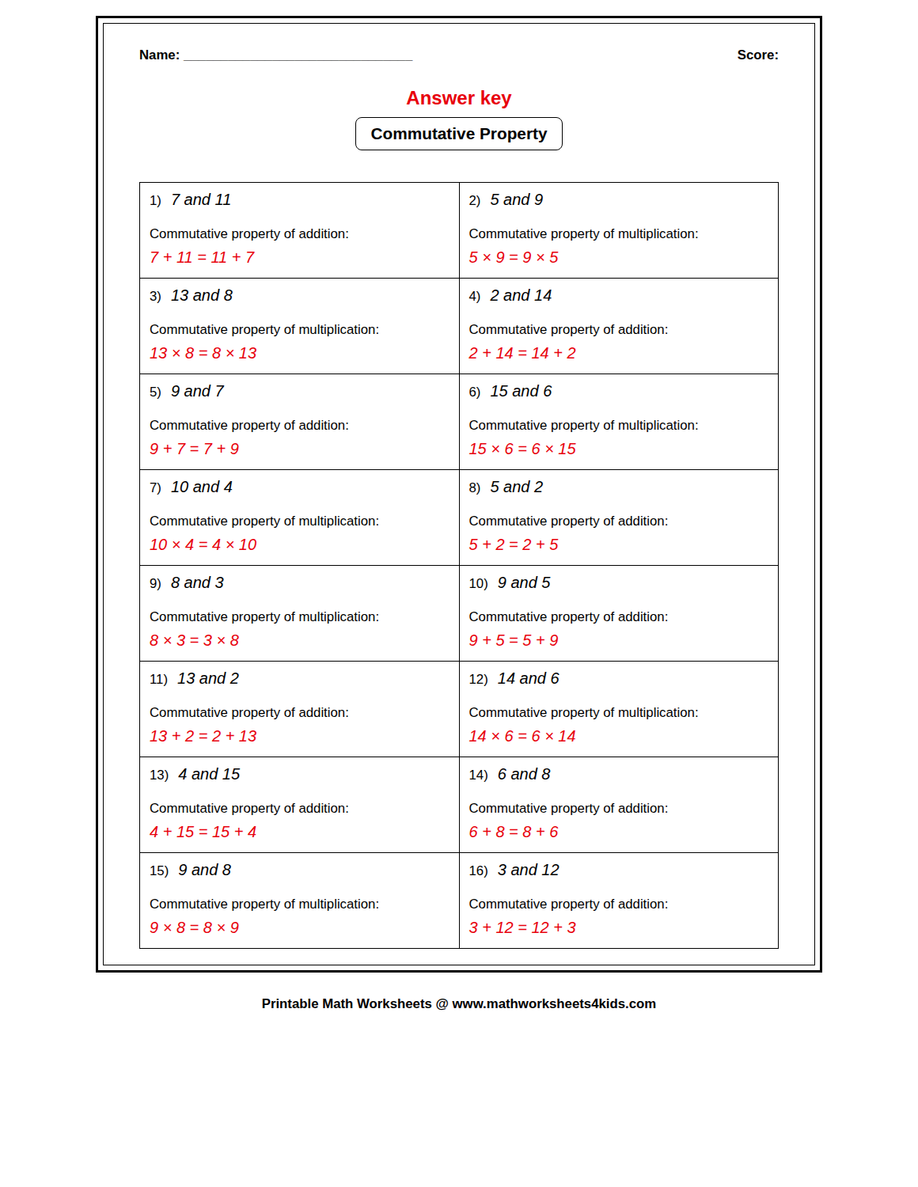Name: _______________________________ Score:
Answer key
Commutative Property
| 1) 7 and 11 Commutative property of addition: 7 + 11 = 11 + 7 | 2) 5 and 9 Commutative property of multiplication: 5 × 9 = 9 × 5 |
| 3) 13 and 8 Commutative property of multiplication: 13 × 8 = 8 × 13 | 4) 2 and 14 Commutative property of addition: 2 + 14 = 14 + 2 |
| 5) 9 and 7 Commutative property of addition: 9 + 7 = 7 + 9 | 6) 15 and 6 Commutative property of multiplication: 15 × 6 = 6 × 15 |
| 7) 10 and 4 Commutative property of multiplication: 10 × 4 = 4 × 10 | 8) 5 and 2 Commutative property of addition: 5 + 2 = 2 + 5 |
| 9) 8 and 3 Commutative property of multiplication: 8 × 3 = 3 × 8 | 10) 9 and 5 Commutative property of addition: 9 + 5 = 5 + 9 |
| 11) 13 and 2 Commutative property of addition: 13 + 2 = 2 + 13 | 12) 14 and 6 Commutative property of multiplication: 14 × 6 = 6 × 14 |
| 13) 4 and 15 Commutative property of addition: 4 + 15 = 15 + 4 | 14) 6 and 8 Commutative property of addition: 6 + 8 = 8 + 6 |
| 15) 9 and 8 Commutative property of multiplication: 9 × 8 = 8 × 9 | 16) 3 and 12 Commutative property of addition: 3 + 12 = 12 + 3 |
Printable Math Worksheets @ www.mathworksheets4kids.com